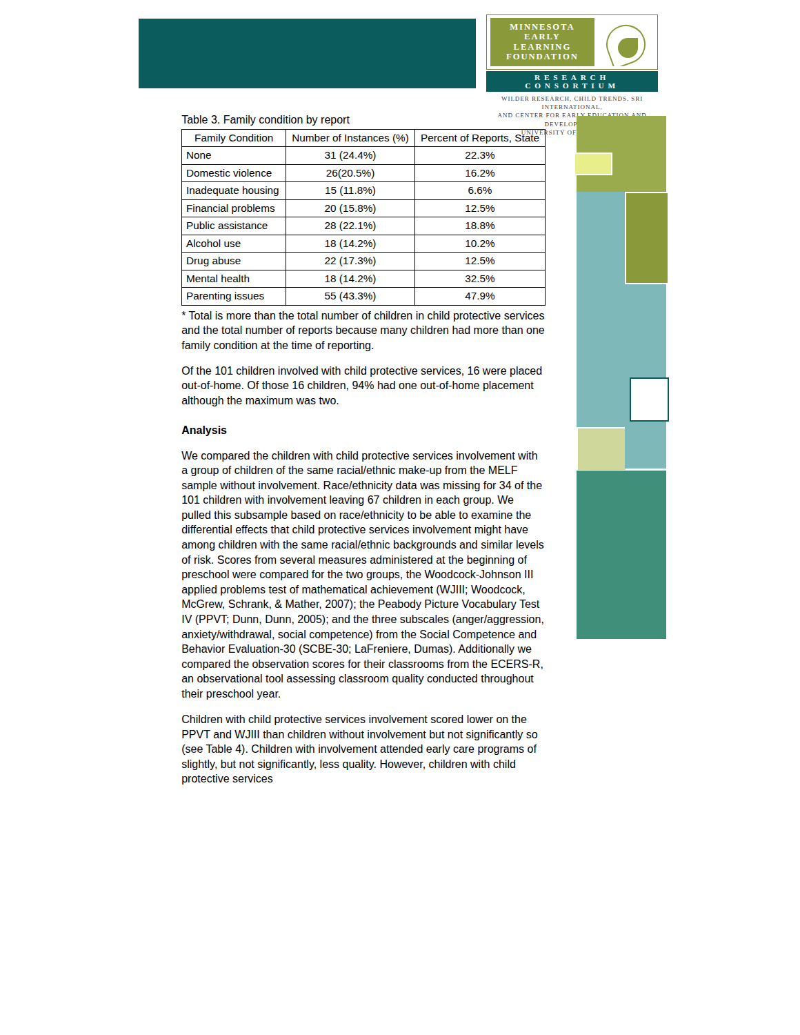MINNESOTA
EARLY
LEARNING
FOUNDATION
RESEARCH CONSORTIUM
Wilder Research, Child Trends, SRI International,
and Center for Early Education and Development,
University of Minnesota.
Table 3. Family condition by report
| Family Condition | Number of Instances (%) | Percent of Reports, State |
| --- | --- | --- |
| None | 31 (24.4%) | 22.3% |
| Domestic violence | 26(20.5%) | 16.2% |
| Inadequate housing | 15 (11.8%) | 6.6% |
| Financial problems | 20 (15.8%) | 12.5% |
| Public assistance | 28 (22.1%) | 18.8% |
| Alcohol use | 18 (14.2%) | 10.2% |
| Drug abuse | 22 (17.3%) | 12.5% |
| Mental health | 18 (14.2%) | 32.5% |
| Parenting issues | 55 (43.3%) | 47.9% |
* Total is more than the total number of children in child protective services and the total number of reports because many children had more than one family condition at the time of reporting.
Of the 101 children involved with child protective services, 16 were placed out-of-home. Of those 16 children, 94% had one out-of-home placement although the maximum was two.
Analysis
We compared the children with child protective services involvement with a group of children of the same racial/ethnic make-up from the MELF sample without involvement. Race/ethnicity data was missing for 34 of the 101 children with involvement leaving 67 children in each group. We pulled this subsample based on race/ethnicity to be able to examine the differential effects that child protective services involvement might have among children with the same racial/ethnic backgrounds and similar levels of risk. Scores from several measures administered at the beginning of preschool were compared for the two groups, the Woodcock-Johnson III applied problems test of mathematical achievement (WJIII; Woodcock, McGrew, Schrank, & Mather, 2007); the Peabody Picture Vocabulary Test IV (PPVT; Dunn, Dunn, 2005); and the three subscales (anger/aggression, anxiety/withdrawal, social competence) from the Social Competence and Behavior Evaluation-30 (SCBE-30; LaFreniere, Dumas). Additionally we compared the observation scores for their classrooms from the ECERS-R, an observational tool assessing classroom quality conducted throughout their preschool year.
Children with child protective services involvement scored lower on the PPVT and WJIII than children without involvement but not significantly so (see Table 4). Children with involvement attended early care programs of slightly, but not significantly, less quality. However, children with child protective services